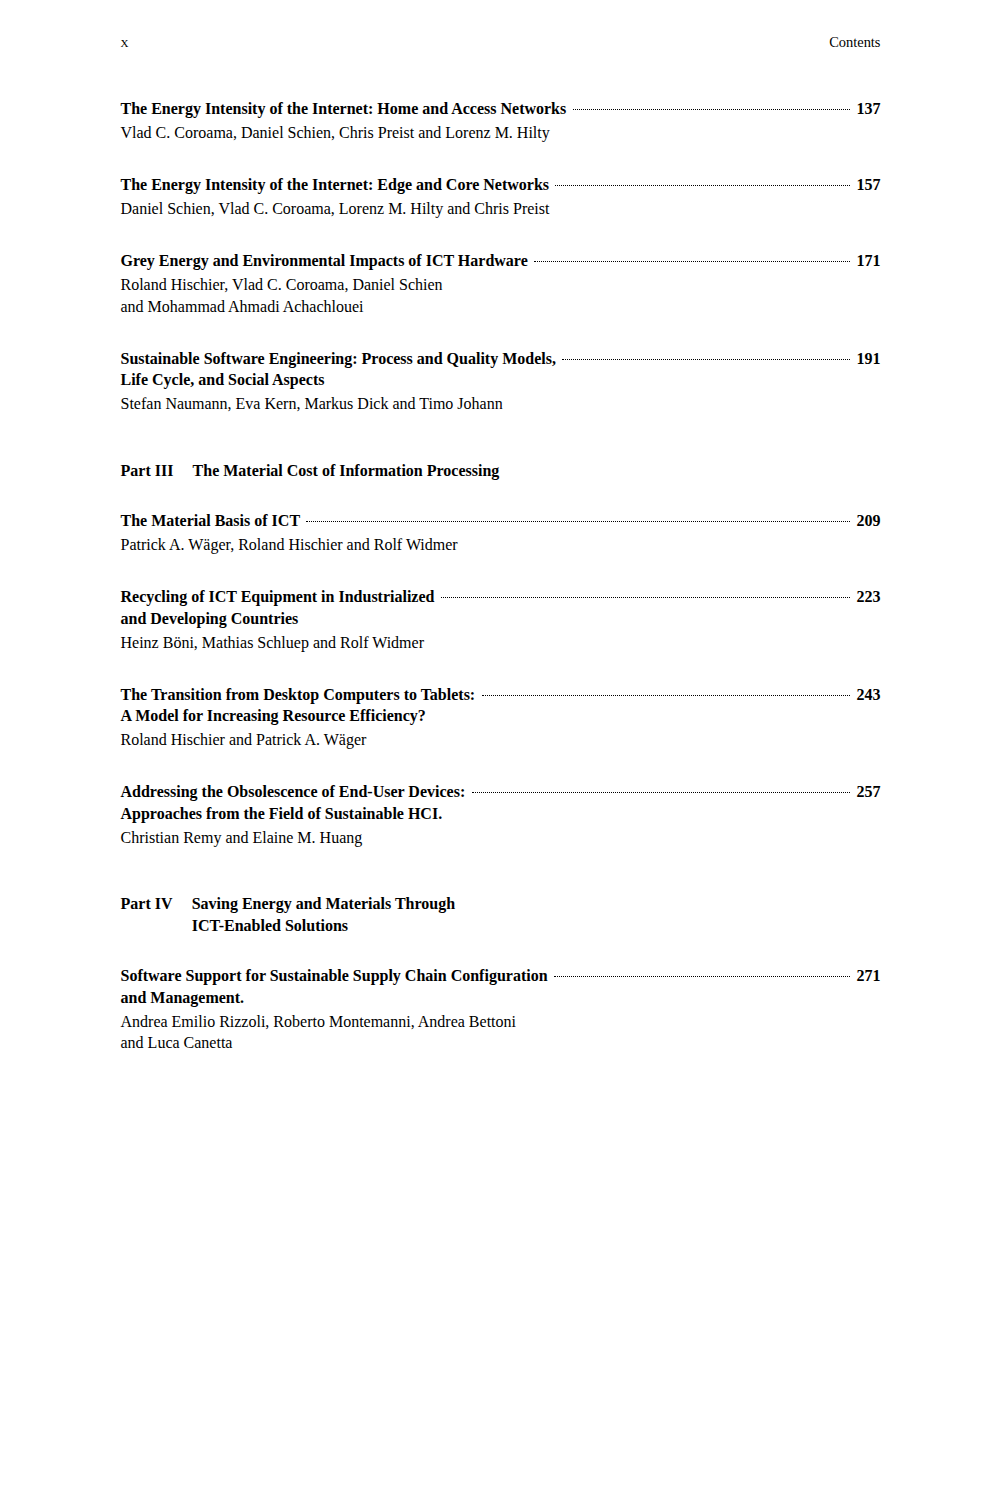x Contents
The Energy Intensity of the Internet: Home and Access Networks 137
Vlad C. Coroama, Daniel Schien, Chris Preist and Lorenz M. Hilty
The Energy Intensity of the Internet: Edge and Core Networks 157
Daniel Schien, Vlad C. Coroama, Lorenz M. Hilty and Chris Preist
Grey Energy and Environmental Impacts of ICT Hardware 171
Roland Hischier, Vlad C. Coroama, Daniel Schien
and Mohammad Ahmadi Achachlouei
Sustainable Software Engineering: Process and Quality Models,
Life Cycle, and Social Aspects 191
Stefan Naumann, Eva Kern, Markus Dick and Timo Johann
Part IIIThe Material Cost of Information Processing
The Material Basis of ICT 209
Patrick A. Wäger, Roland Hischier and Rolf Widmer
Recycling of ICT Equipment in Industrialized
and Developing Countries 223
Heinz Böni, Mathias Schluep and Rolf Widmer
The Transition from Desktop Computers to Tablets:
A Model for Increasing Resource Efficiency? 243
Roland Hischier and Patrick A. Wäger
Addressing the Obsolescence of End-User Devices:
Approaches from the Field of Sustainable HCI. 257
Christian Remy and Elaine M. Huang
Part IV Saving Energy and Materials Through
ICT-Enabled Solutions
Software Support for Sustainable Supply Chain Configuration
and Management. 271
Andrea Emilio Rizzoli, Roberto Montemanni, Andrea Bettoni
and Luca Canetta